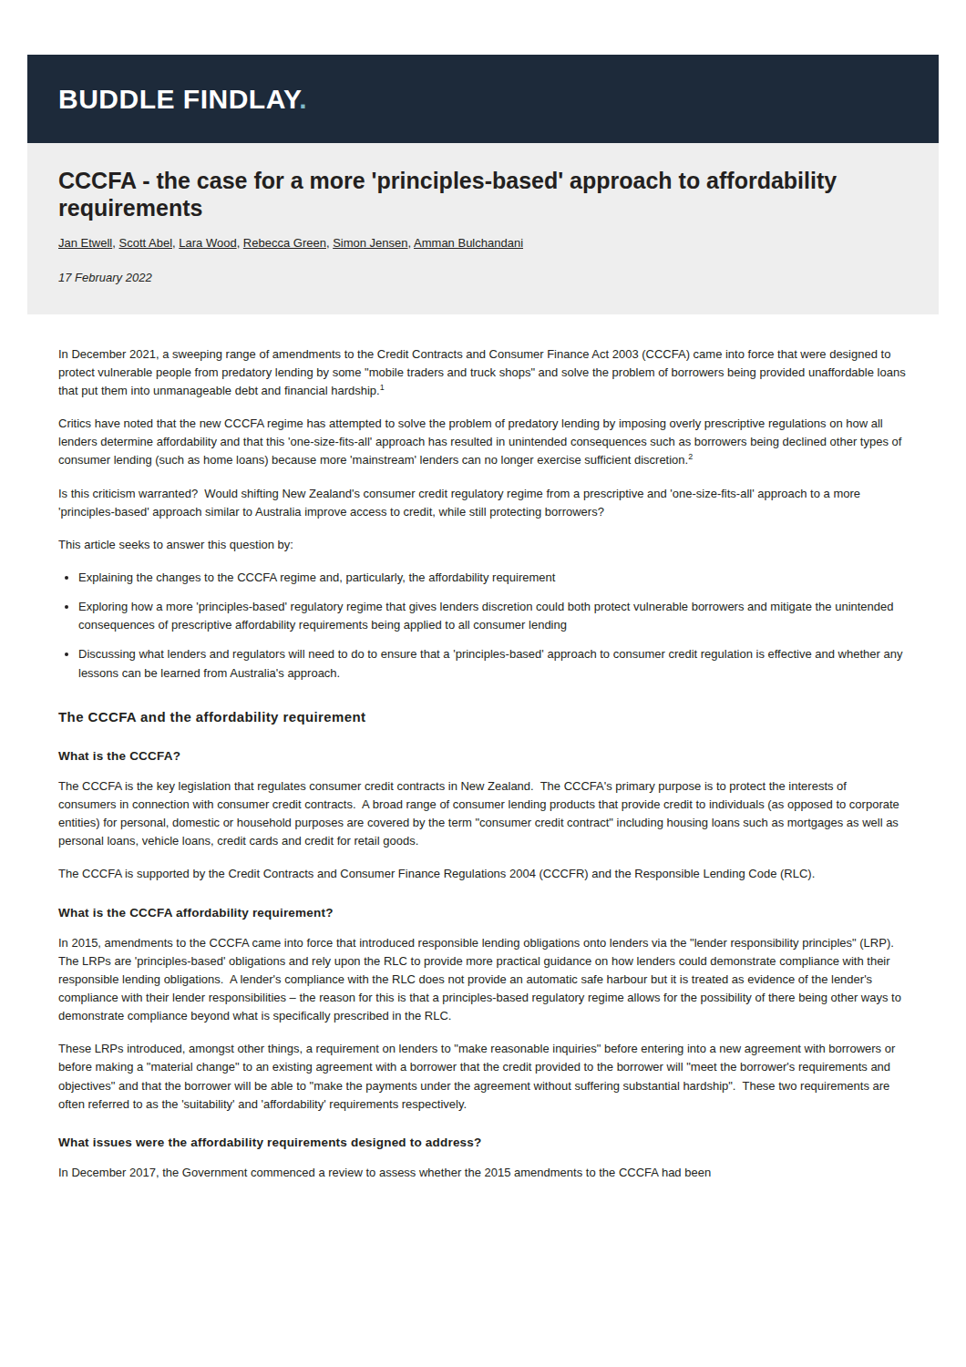BUDDLE FINDLAY.
CCCFA - the case for a more 'principles-based' approach to affordability requirements
Jan Etwell, Scott Abel, Lara Wood, Rebecca Green, Simon Jensen, Amman Bulchandani
17 February 2022
In December 2021, a sweeping range of amendments to the Credit Contracts and Consumer Finance Act 2003 (CCCFA) came into force that were designed to protect vulnerable people from predatory lending by some "mobile traders and truck shops" and solve the problem of borrowers being provided unaffordable loans that put them into unmanageable debt and financial hardship.1
Critics have noted that the new CCCFA regime has attempted to solve the problem of predatory lending by imposing overly prescriptive regulations on how all lenders determine affordability and that this 'one-size-fits-all' approach has resulted in unintended consequences such as borrowers being declined other types of consumer lending (such as home loans) because more 'mainstream' lenders can no longer exercise sufficient discretion.2
Is this criticism warranted? Would shifting New Zealand's consumer credit regulatory regime from a prescriptive and 'one-size-fits-all' approach to a more 'principles-based' approach similar to Australia improve access to credit, while still protecting borrowers?
This article seeks to answer this question by:
Explaining the changes to the CCCFA regime and, particularly, the affordability requirement
Exploring how a more 'principles-based' regulatory regime that gives lenders discretion could both protect vulnerable borrowers and mitigate the unintended consequences of prescriptive affordability requirements being applied to all consumer lending
Discussing what lenders and regulators will need to do to ensure that a 'principles-based' approach to consumer credit regulation is effective and whether any lessons can be learned from Australia's approach.
The CCCFA and the affordability requirement
What is the CCCFA?
The CCCFA is the key legislation that regulates consumer credit contracts in New Zealand. The CCCFA's primary purpose is to protect the interests of consumers in connection with consumer credit contracts. A broad range of consumer lending products that provide credit to individuals (as opposed to corporate entities) for personal, domestic or household purposes are covered by the term "consumer credit contract" including housing loans such as mortgages as well as personal loans, vehicle loans, credit cards and credit for retail goods.
The CCCFA is supported by the Credit Contracts and Consumer Finance Regulations 2004 (CCCFR) and the Responsible Lending Code (RLC).
What is the CCCFA affordability requirement?
In 2015, amendments to the CCCFA came into force that introduced responsible lending obligations onto lenders via the "lender responsibility principles" (LRP). The LRPs are 'principles-based' obligations and rely upon the RLC to provide more practical guidance on how lenders could demonstrate compliance with their responsible lending obligations. A lender's compliance with the RLC does not provide an automatic safe harbour but it is treated as evidence of the lender's compliance with their lender responsibilities – the reason for this is that a principles-based regulatory regime allows for the possibility of there being other ways to demonstrate compliance beyond what is specifically prescribed in the RLC.
These LRPs introduced, amongst other things, a requirement on lenders to "make reasonable inquiries" before entering into a new agreement with borrowers or before making a "material change" to an existing agreement with a borrower that the credit provided to the borrower will "meet the borrower's requirements and objectives" and that the borrower will be able to "make the payments under the agreement without suffering substantial hardship". These two requirements are often referred to as the 'suitability' and 'affordability' requirements respectively.
What issues were the affordability requirements designed to address?
In December 2017, the Government commenced a review to assess whether the 2015 amendments to the CCCFA had been